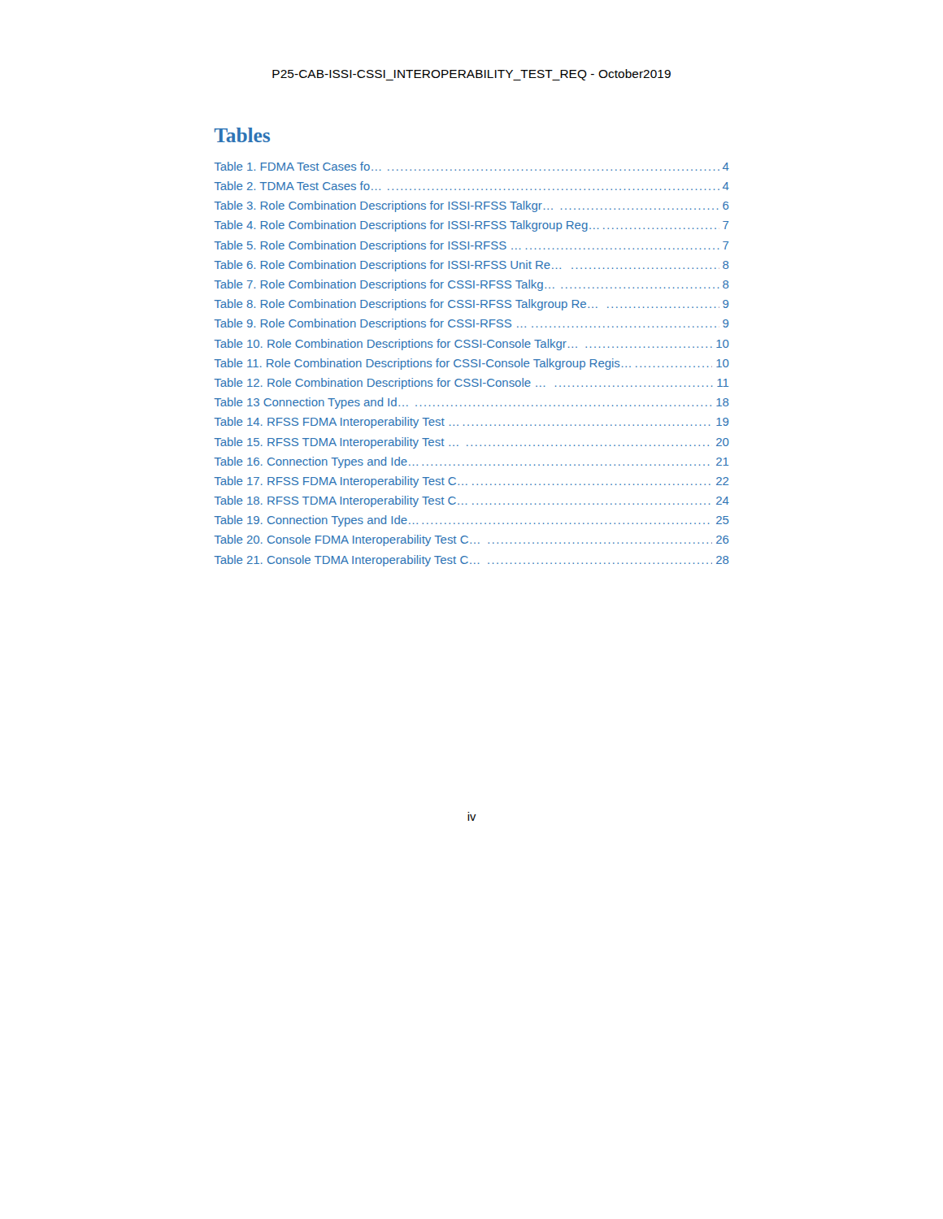P25-CAB-ISSI-CSSI_INTEROPERABILITY_TEST_REQ - October2019
Tables
Table 1. FDMA Test Cases for Subscribers................................................................................................... 4
Table 2. TDMA Test Cases for Subscribers................................................................................................... 4
Table 3. Role Combination Descriptions for ISSI-RFSS Talkgroup Call Testing........................................... 6
Table 4. Role Combination Descriptions for ISSI-RFSS Talkgroup Registration Testing............................... 7
Table 5. Role Combination Descriptions for ISSI-RFSS Unit Call Testing...................................................... 7
Table 6. Role Combination Descriptions for ISSI-RFSS Unit Registration Testing........................................ 8
Table 7. Role Combination Descriptions for CSSI-RFSS Talkgroup Call testing........................................... 8
Table 8. Role Combination Descriptions for CSSI-RFSS Talkgroup Registration Testing.............................. 9
Table 9. Role Combination Descriptions for CSSI-RFSS Unit Call Testing.................................................... 9
Table 10. Role Combination Descriptions for CSSI-Console Talkgroup Call Testing.................................. 10
Table 11. Role Combination Descriptions for CSSI-Console Talkgroup Registration Testing.................... 10
Table 12. Role Combination Descriptions for CSSI-Console Unit Call Testing........................................... 11
Table 13 Connection Types and Identifiers - ISSI....................................................................................... 18
Table 14. RFSS FDMA Interoperability Test Cases over ISSI......................................................................... 19
Table 15. RFSS TDMA Interoperability Test Cases over ISSI....................................................................... 20
Table 16. Connection Types and Identifiers - CSSI..................................................................................... 21
Table 17. RFSS FDMA Interoperability Test Cases over CSSI..................................................................... 22
Table 18. RFSS TDMA Interoperability Test Cases over CSSI..................................................................... 24
Table 19. Connection Types and Identifiers - CSSI..................................................................................... 25
Table 20. Console FDMA Interoperability Test Cases over CSSI............................................................... 26
Table 21. Console TDMA Interoperability Test Cases over CSSI............................................................... 28
iv